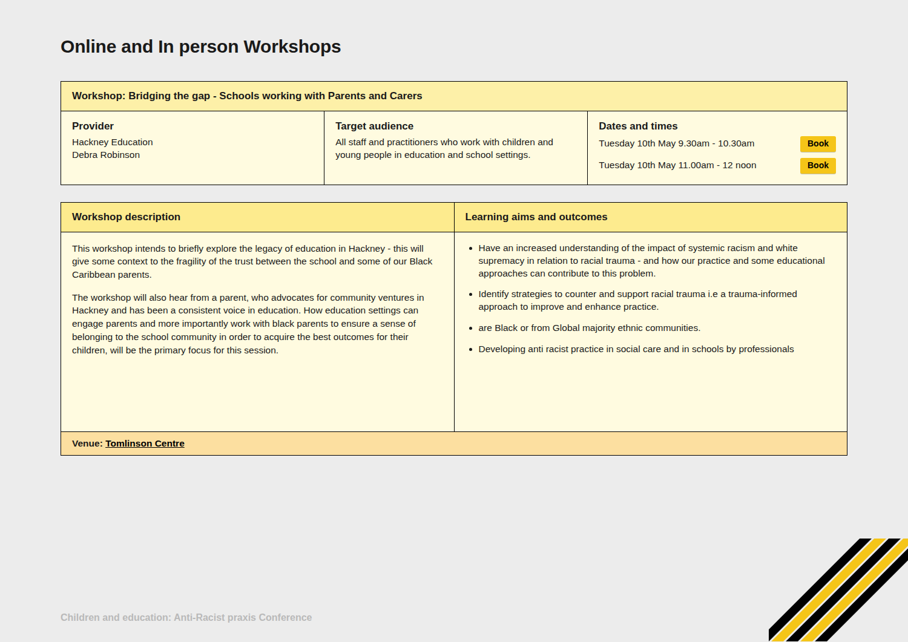Online and In person Workshops
| Workshop: Bridging the gap - Schools working with Parents and Carers |
| Provider Hackney Education Debra Robinson | Target audience All staff and practitioners who work with children and young people in education and school settings. | Dates and times Tuesday 10th May 9.30am - 10.30am Book Tuesday 10th May 11.00am - 12 noon Book |
| Workshop description | Learning aims and outcomes |
| This workshop intends to briefly explore the legacy of education in Hackney - this will give some context to the fragility of the trust between the school and some of our Black Caribbean parents. The workshop will also hear from a parent, who advocates for community ventures in Hackney and has been a consistent voice in education. How education settings can engage parents and more importantly work with black parents to ensure a sense of belonging to the school community in order to acquire the best outcomes for their children, will be the primary focus for this session. | Have an increased understanding of the impact of systemic racism and white supremacy in relation to racial trauma - and how our practice and some educational approaches can contribute to this problem. Identify strategies to counter and support racial trauma i.e a trauma-informed approach to improve and enhance practice. are Black or from Global majority ethnic communities. Developing anti racist practice in social care and in schools by professionals |
| Venue: Tomlinson Centre |
Children and education: Anti-Racist praxis Conference